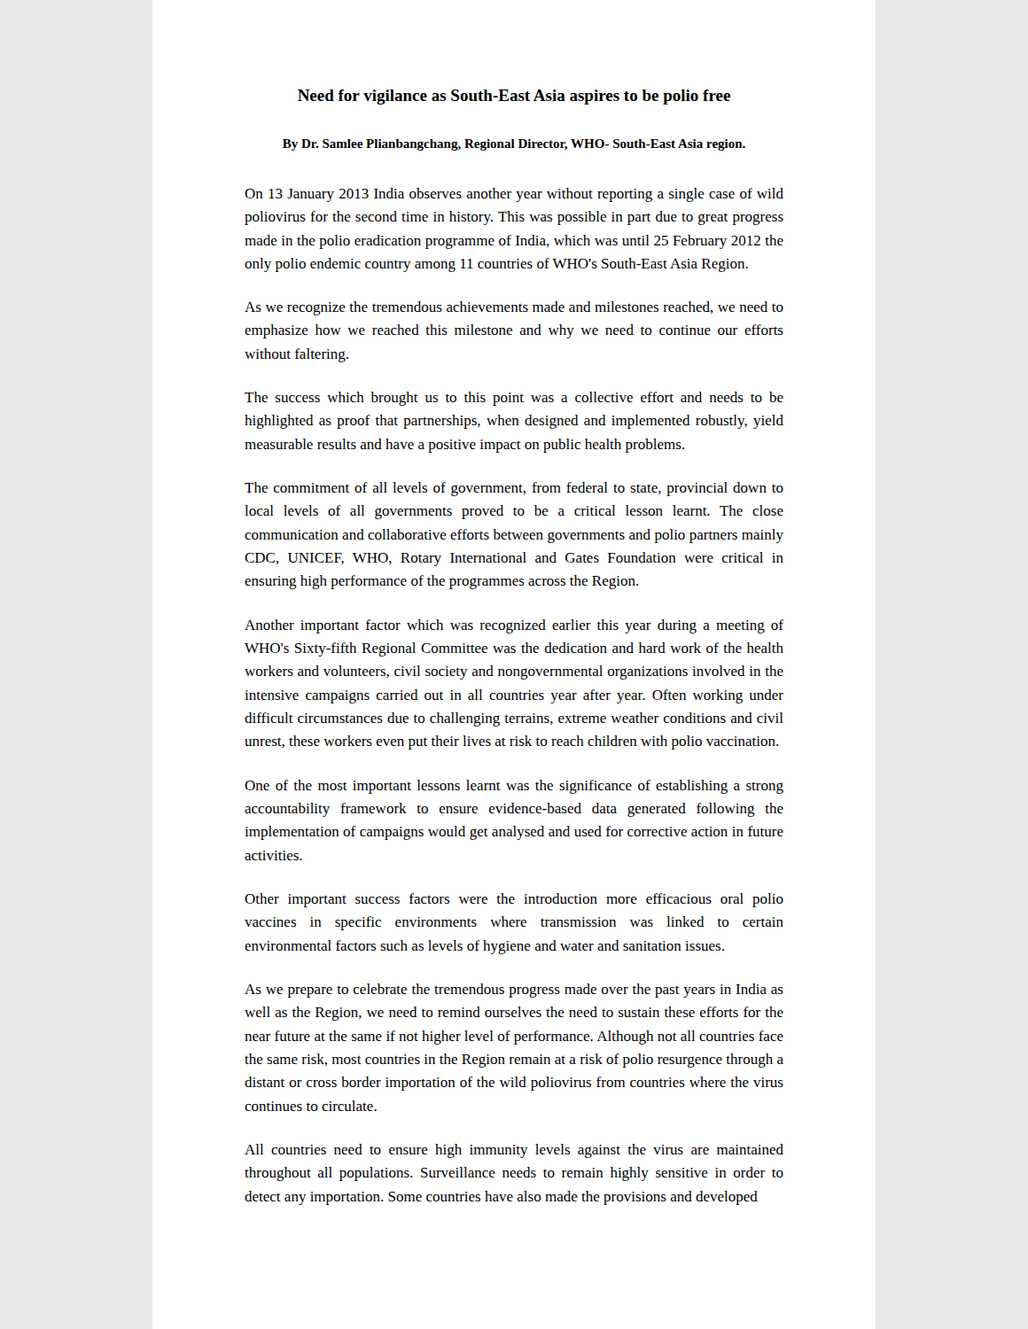Need for vigilance as South-East Asia aspires to be polio free
By Dr. Samlee Plianbangchang, Regional Director, WHO- South-East Asia region.
On 13 January 2013 India observes another year without reporting a single case of wild poliovirus for the second time in history. This was possible in part due to great progress made in the polio eradication programme of India, which was until 25 February 2012 the only polio endemic country among 11 countries of WHO's South-East Asia Region.
As we recognize the tremendous achievements made and milestones reached, we need to emphasize how we reached this milestone and why we need to continue our efforts without faltering.
The success which brought us to this point was a collective effort and needs to be highlighted as proof that partnerships, when designed and implemented robustly, yield measurable results and have a positive impact on public health problems.
The commitment of all levels of government, from federal to state, provincial down to local levels of all governments proved to be a critical lesson learnt. The close communication and collaborative efforts between governments and polio partners mainly CDC, UNICEF, WHO, Rotary International and Gates Foundation were critical in ensuring high performance of the programmes across the Region.
Another important factor which was recognized earlier this year during a meeting of WHO's Sixty-fifth Regional Committee was the dedication and hard work of the health workers and volunteers, civil society and nongovernmental organizations involved in the intensive campaigns carried out in all countries year after year. Often working under difficult circumstances due to challenging terrains, extreme weather conditions and civil unrest, these workers even put their lives at risk to reach children with polio vaccination.
One of the most important lessons learnt was the significance of establishing a strong accountability framework to ensure evidence-based data generated following the implementation of campaigns would get analysed and used for corrective action in future activities.
Other important success factors were the introduction more efficacious oral polio vaccines in specific environments where transmission was linked to certain environmental factors such as levels of hygiene and water and sanitation issues.
As we prepare to celebrate the tremendous progress made over the past years in India as well as the Region, we need to remind ourselves the need to sustain these efforts for the near future at the same if not higher level of performance. Although not all countries face the same risk, most countries in the Region remain at a risk of polio resurgence through a distant or cross border importation of the wild poliovirus from countries where the virus continues to circulate.
All countries need to ensure high immunity levels against the virus are maintained throughout all populations. Surveillance needs to remain highly sensitive in order to detect any importation. Some countries have also made the provisions and developed